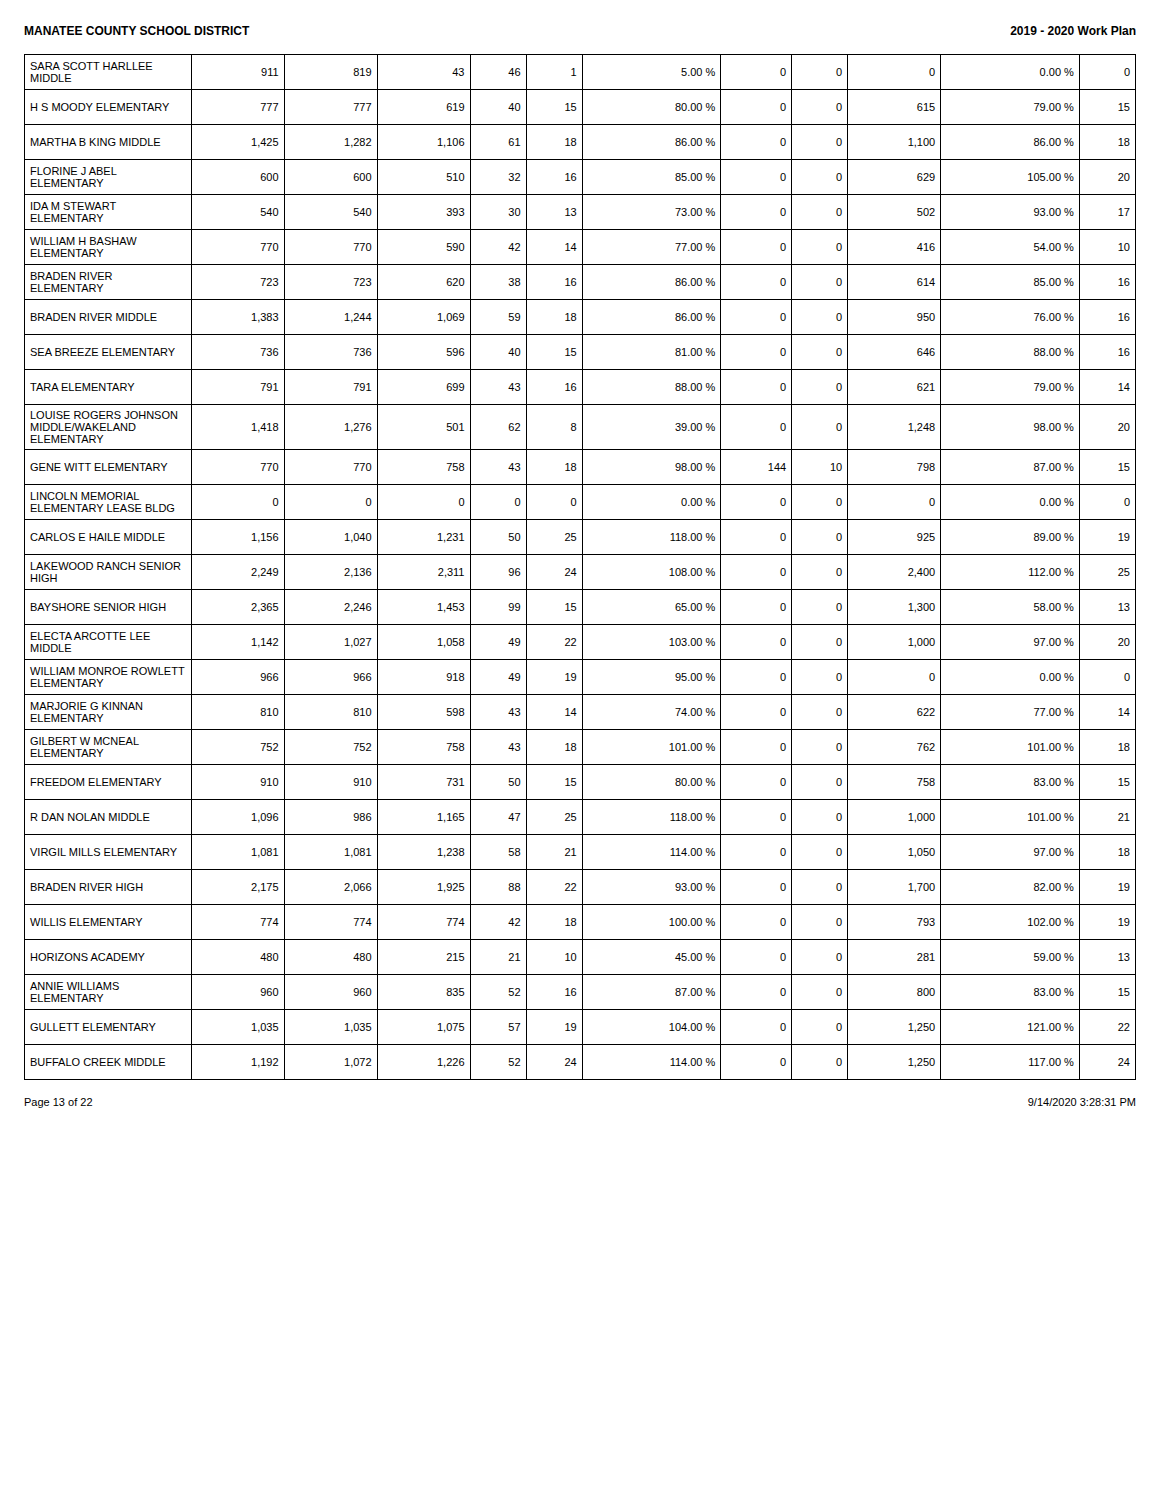MANATEE COUNTY SCHOOL DISTRICT 2019 - 2020 Work Plan
| SARA SCOTT HARLLEE MIDDLE | 911 | 819 | 43 | 46 | 1 | 5.00 % | 0 | 0 | 0 | 0.00 % | 0 |
| H S MOODY ELEMENTARY | 777 | 777 | 619 | 40 | 15 | 80.00 % | 0 | 0 | 615 | 79.00 % | 15 |
| MARTHA B KING MIDDLE | 1,425 | 1,282 | 1,106 | 61 | 18 | 86.00 % | 0 | 0 | 1,100 | 86.00 % | 18 |
| FLORINE J ABEL ELEMENTARY | 600 | 600 | 510 | 32 | 16 | 85.00 % | 0 | 0 | 629 | 105.00 % | 20 |
| IDA M STEWART ELEMENTARY | 540 | 540 | 393 | 30 | 13 | 73.00 % | 0 | 0 | 502 | 93.00 % | 17 |
| WILLIAM H BASHAW ELEMENTARY | 770 | 770 | 590 | 42 | 14 | 77.00 % | 0 | 0 | 416 | 54.00 % | 10 |
| BRADEN RIVER ELEMENTARY | 723 | 723 | 620 | 38 | 16 | 86.00 % | 0 | 0 | 614 | 85.00 % | 16 |
| BRADEN RIVER MIDDLE | 1,383 | 1,244 | 1,069 | 59 | 18 | 86.00 % | 0 | 0 | 950 | 76.00 % | 16 |
| SEA BREEZE ELEMENTARY | 736 | 736 | 596 | 40 | 15 | 81.00 % | 0 | 0 | 646 | 88.00 % | 16 |
| TARA ELEMENTARY | 791 | 791 | 699 | 43 | 16 | 88.00 % | 0 | 0 | 621 | 79.00 % | 14 |
| LOUISE ROGERS JOHNSON MIDDLE/WAKELAND ELEMENTARY | 1,418 | 1,276 | 501 | 62 | 8 | 39.00 % | 0 | 0 | 1,248 | 98.00 % | 20 |
| GENE WITT ELEMENTARY | 770 | 770 | 758 | 43 | 18 | 98.00 % | 144 | 10 | 798 | 87.00 % | 15 |
| LINCOLN MEMORIAL ELEMENTARY LEASE BLDG | 0 | 0 | 0 | 0 | 0 | 0.00 % | 0 | 0 | 0 | 0.00 % | 0 |
| CARLOS E HAILE MIDDLE | 1,156 | 1,040 | 1,231 | 50 | 25 | 118.00 % | 0 | 0 | 925 | 89.00 % | 19 |
| LAKEWOOD RANCH SENIOR HIGH | 2,249 | 2,136 | 2,311 | 96 | 24 | 108.00 % | 0 | 0 | 2,400 | 112.00 % | 25 |
| BAYSHORE SENIOR HIGH | 2,365 | 2,246 | 1,453 | 99 | 15 | 65.00 % | 0 | 0 | 1,300 | 58.00 % | 13 |
| ELECTA ARCOTTE LEE MIDDLE | 1,142 | 1,027 | 1,058 | 49 | 22 | 103.00 % | 0 | 0 | 1,000 | 97.00 % | 20 |
| WILLIAM MONROE ROWLETT ELEMENTARY | 966 | 966 | 918 | 49 | 19 | 95.00 % | 0 | 0 | 0 | 0.00 % | 0 |
| MARJORIE G KINNAN ELEMENTARY | 810 | 810 | 598 | 43 | 14 | 74.00 % | 0 | 0 | 622 | 77.00 % | 14 |
| GILBERT W MCNEAL ELEMENTARY | 752 | 752 | 758 | 43 | 18 | 101.00 % | 0 | 0 | 762 | 101.00 % | 18 |
| FREEDOM ELEMENTARY | 910 | 910 | 731 | 50 | 15 | 80.00 % | 0 | 0 | 758 | 83.00 % | 15 |
| R DAN NOLAN MIDDLE | 1,096 | 986 | 1,165 | 47 | 25 | 118.00 % | 0 | 0 | 1,000 | 101.00 % | 21 |
| VIRGIL MILLS ELEMENTARY | 1,081 | 1,081 | 1,238 | 58 | 21 | 114.00 % | 0 | 0 | 1,050 | 97.00 % | 18 |
| BRADEN RIVER HIGH | 2,175 | 2,066 | 1,925 | 88 | 22 | 93.00 % | 0 | 0 | 1,700 | 82.00 % | 19 |
| WILLIS ELEMENTARY | 774 | 774 | 774 | 42 | 18 | 100.00 % | 0 | 0 | 793 | 102.00 % | 19 |
| HORIZONS ACADEMY | 480 | 480 | 215 | 21 | 10 | 45.00 % | 0 | 0 | 281 | 59.00 % | 13 |
| ANNIE WILLIAMS ELEMENTARY | 960 | 960 | 835 | 52 | 16 | 87.00 % | 0 | 0 | 800 | 83.00 % | 15 |
| GULLETT ELEMENTARY | 1,035 | 1,035 | 1,075 | 57 | 19 | 104.00 % | 0 | 0 | 1,250 | 121.00 % | 22 |
| BUFFALO CREEK MIDDLE | 1,192 | 1,072 | 1,226 | 52 | 24 | 114.00 % | 0 | 0 | 1,250 | 117.00 % | 24 |
Page 13 of 22 9/14/2020 3:28:31 PM